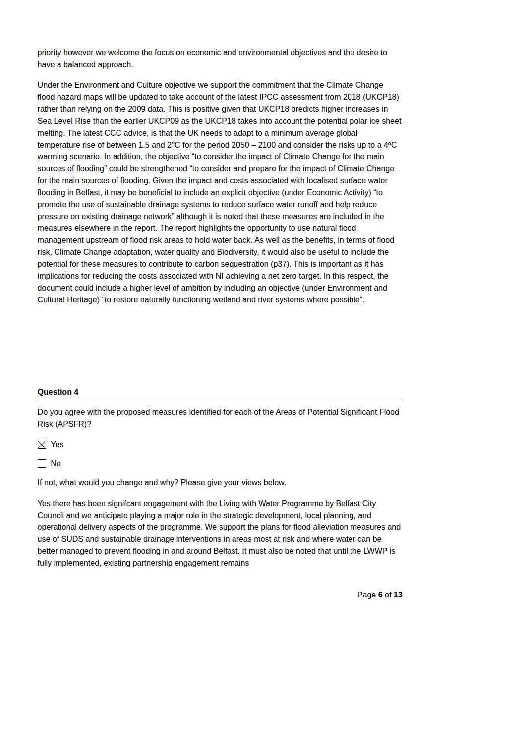priority however we welcome the focus on economic and environmental objectives and the desire to have a balanced approach.
Under the Environment and Culture objective we support the commitment that the Climate Change flood hazard maps will be updated to take account of the latest IPCC assessment from 2018 (UKCP18) rather than relying on the 2009 data. This is positive given that UKCP18 predicts higher increases in Sea Level Rise than the earlier UKCP09 as the UKCP18 takes into account the potential polar ice sheet melting. The latest CCC advice, is that the UK needs to adapt to a minimum average global temperature rise of between 1.5 and 2°C for the period 2050 – 2100 and consider the risks up to a 4ºC warming scenario. In addition, the objective “to consider the impact of Climate Change for the main sources of flooding” could be strengthened “to consider and prepare for the impact of Climate Change for the main sources of flooding. Given the impact and costs associated with localised surface water flooding in Belfast, it may be beneficial to include an explicit objective (under Economic Activity) “to promote the use of sustainable drainage systems to reduce surface water runoff and help reduce pressure on existing drainage network” although it is noted that these measures are included in the measures elsewhere in the report. The report highlights the opportunity to use natural flood management upstream of flood risk areas to hold water back. As well as the benefits, in terms of flood risk, Climate Change adaptation, water quality and Biodiversity, it would also be useful to include the potential for these measures to contribute to carbon sequestration (p37). This is important as it has implications for reducing the costs associated with NI achieving a net zero target. In this respect, the document could include a higher level of ambition by including an objective (under Environment and Cultural Heritage) “to restore naturally functioning wetland and river systems where possible”.
Question 4
Do you agree with the proposed measures identified for each of the Areas of Potential Significant Flood Risk (APSFR)?
Yes
No
If not, what would you change and why? Please give your views below.
Yes there has been signifcant engagement with the Living with Water Programme by Belfast City Council and we anticipate playing a major role in the strategic development, local planning, and operational delivery aspects of the programme. We support the plans for flood alleviation measures and use of SUDS and sustainable drainage interventions in areas most at risk and where water can be better managed to prevent flooding in and around Belfast. It must also be noted that until the LWWP is fully implemented, existing partnership engagement remains
Page 6 of 13